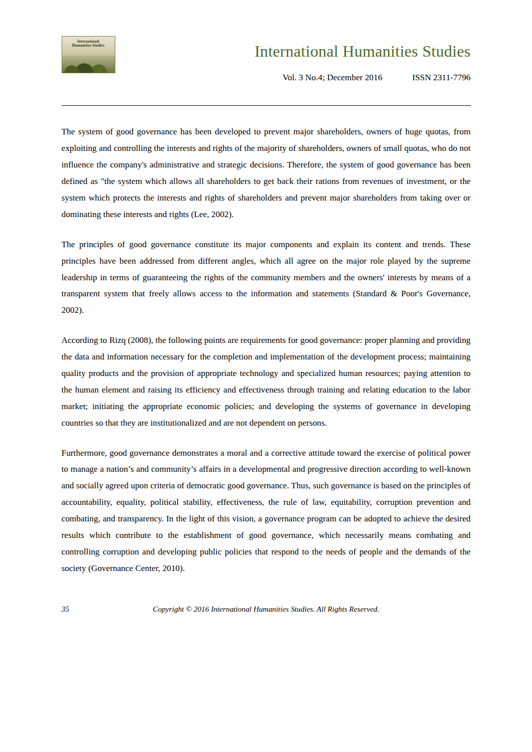International
Humanities Studies
International Humanities Studies
Vol. 3 No.4; December 2016 ISSN 2311-7796
The system of good governance has been developed to prevent major shareholders, owners of huge quotas, from exploiting and controlling the interests and rights of the majority of shareholders, owners of small quotas, who do not influence the company's administrative and strategic decisions. Therefore, the system of good governance has been defined as "the system which allows all shareholders to get back their rations from revenues of investment, or the system which protects the interests and rights of shareholders and prevent major shareholders from taking over or dominating these interests and rights (Lee, 2002).
The principles of good governance constitute its major components and explain its content and trends. These principles have been addressed from different angles, which all agree on the major role played by the supreme leadership in terms of guaranteeing the rights of the community members and the owners' interests by means of a transparent system that freely allows access to the information and statements (Standard & Poor's Governance, 2002).
According to Rizq (2008), the following points are requirements for good governance: proper planning and providing the data and information necessary for the completion and implementation of the development process; maintaining quality products and the provision of appropriate technology and specialized human resources; paying attention to the human element and raising its efficiency and effectiveness through training and relating education to the labor market; initiating the appropriate economic policies; and developing the systems of governance in developing countries so that they are institutionalized and are not dependent on persons.
Furthermore, good governance demonstrates a moral and a corrective attitude toward the exercise of political power to manage a nation’s and community’s affairs in a developmental and progressive direction according to well-known and socially agreed upon criteria of democratic good governance. Thus, such governance is based on the principles of accountability, equality, political stability, effectiveness, the rule of law, equitability, corruption prevention and combating, and transparency. In the light of this vision, a governance program can be adopted to achieve the desired results which contribute to the establishment of good governance, which necessarily means combating and controlling corruption and developing public policies that respond to the needs of people and the demands of the society (Governance Center, 2010).
35 Copyright © 2016 International Humanities Studies. All Rights Reserved.